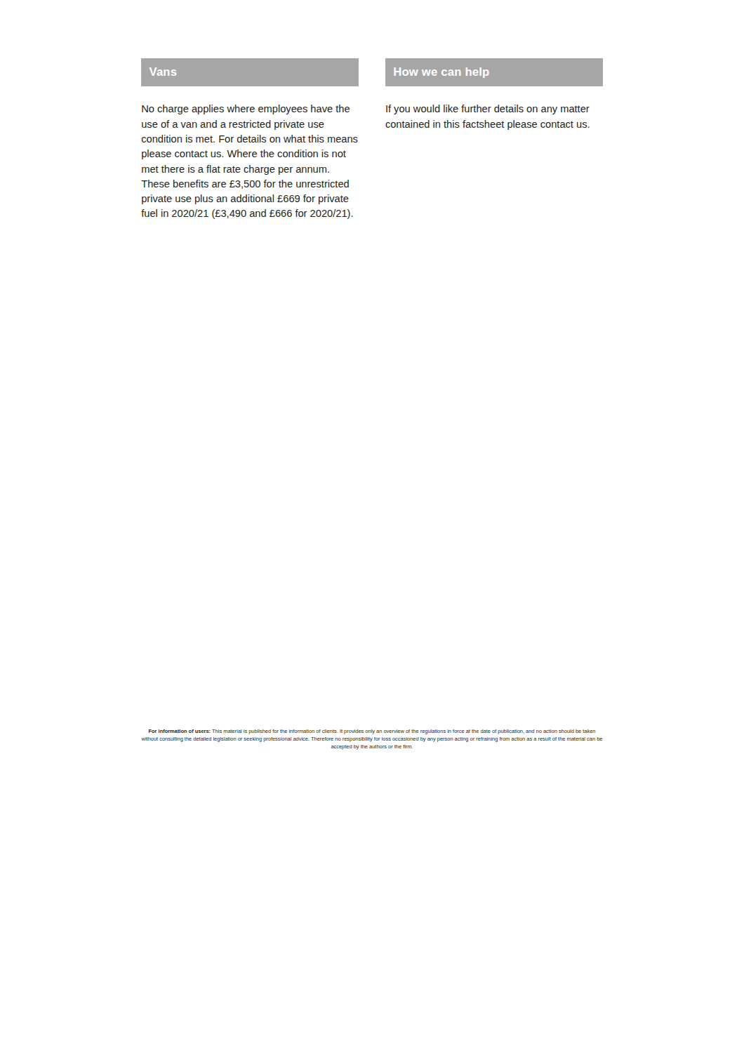Vans
No charge applies where employees have the use of a van and a restricted private use condition is met. For details on what this means please contact us. Where the condition is not met there is a flat rate charge per annum. These benefits are £3,500 for the unrestricted private use plus an additional £669 for private fuel in 2020/21 (£3,490 and £666 for 2020/21).
How we can help
If you would like further details on any matter contained in this factsheet please contact us.
For information of users: This material is published for the information of clients. It provides only an overview of the regulations in force at the date of publication, and no action should be taken without consulting the detailed legislation or seeking professional advice. Therefore no responsibility for loss occasioned by any person acting or refraining from action as a result of the material can be accepted by the authors or the firm.